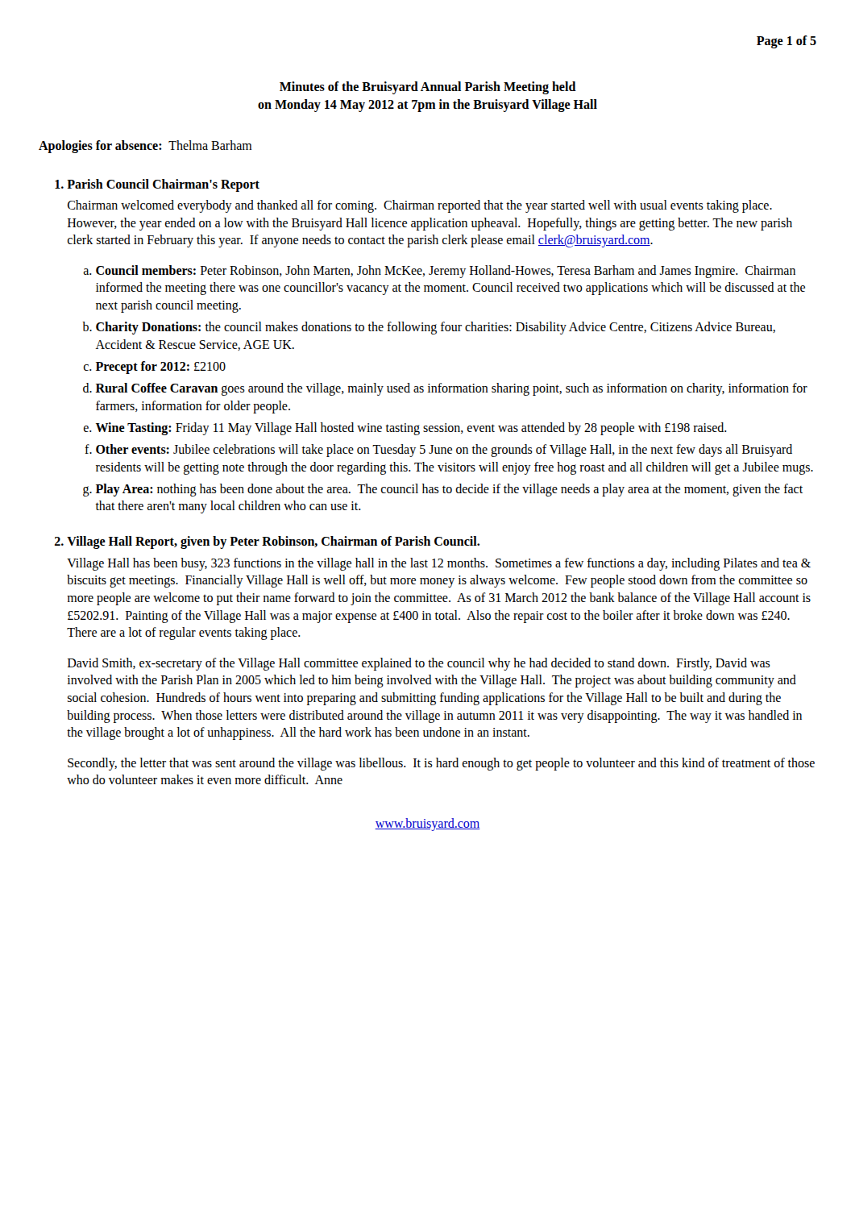Page 1 of 5
Minutes of the Bruisyard Annual Parish Meeting held
on Monday 14 May 2012 at 7pm in the Bruisyard Village Hall
Apologies for absence: Thelma Barham
Parish Council Chairman's Report
Chairman welcomed everybody and thanked all for coming. Chairman reported that the year started well with usual events taking place. However, the year ended on a low with the Bruisyard Hall licence application upheaval. Hopefully, things are getting better. The new parish clerk started in February this year. If anyone needs to contact the parish clerk please email clerk@bruisyard.com.
Council members: Peter Robinson, John Marten, John McKee, Jeremy Holland-Howes, Teresa Barham and James Ingmire. Chairman informed the meeting there was one councillor's vacancy at the moment. Council received two applications which will be discussed at the next parish council meeting.
Charity Donations: the council makes donations to the following four charities: Disability Advice Centre, Citizens Advice Bureau, Accident & Rescue Service, AGE UK.
Precept for 2012: £2100
Rural Coffee Caravan goes around the village, mainly used as information sharing point, such as information on charity, information for farmers, information for older people.
Wine Tasting: Friday 11 May Village Hall hosted wine tasting session, event was attended by 28 people with £198 raised.
Other events: Jubilee celebrations will take place on Tuesday 5 June on the grounds of Village Hall, in the next few days all Bruisyard residents will be getting note through the door regarding this. The visitors will enjoy free hog roast and all children will get a Jubilee mugs.
Play Area: nothing has been done about the area. The council has to decide if the village needs a play area at the moment, given the fact that there aren't many local children who can use it.
Village Hall Report, given by Peter Robinson, Chairman of Parish Council.
Village Hall has been busy, 323 functions in the village hall in the last 12 months. Sometimes a few functions a day, including Pilates and tea & biscuits get meetings. Financially Village Hall is well off, but more money is always welcome. Few people stood down from the committee so more people are welcome to put their name forward to join the committee. As of 31 March 2012 the bank balance of the Village Hall account is £5202.91. Painting of the Village Hall was a major expense at £400 in total. Also the repair cost to the boiler after it broke down was £240. There are a lot of regular events taking place.
David Smith, ex-secretary of the Village Hall committee explained to the council why he had decided to stand down. Firstly, David was involved with the Parish Plan in 2005 which led to him being involved with the Village Hall. The project was about building community and social cohesion. Hundreds of hours went into preparing and submitting funding applications for the Village Hall to be built and during the building process. When those letters were distributed around the village in autumn 2011 it was very disappointing. The way it was handled in the village brought a lot of unhappiness. All the hard work has been undone in an instant.
Secondly, the letter that was sent around the village was libellous. It is hard enough to get people to volunteer and this kind of treatment of those who do volunteer makes it even more difficult. Anne
www.bruisyard.com